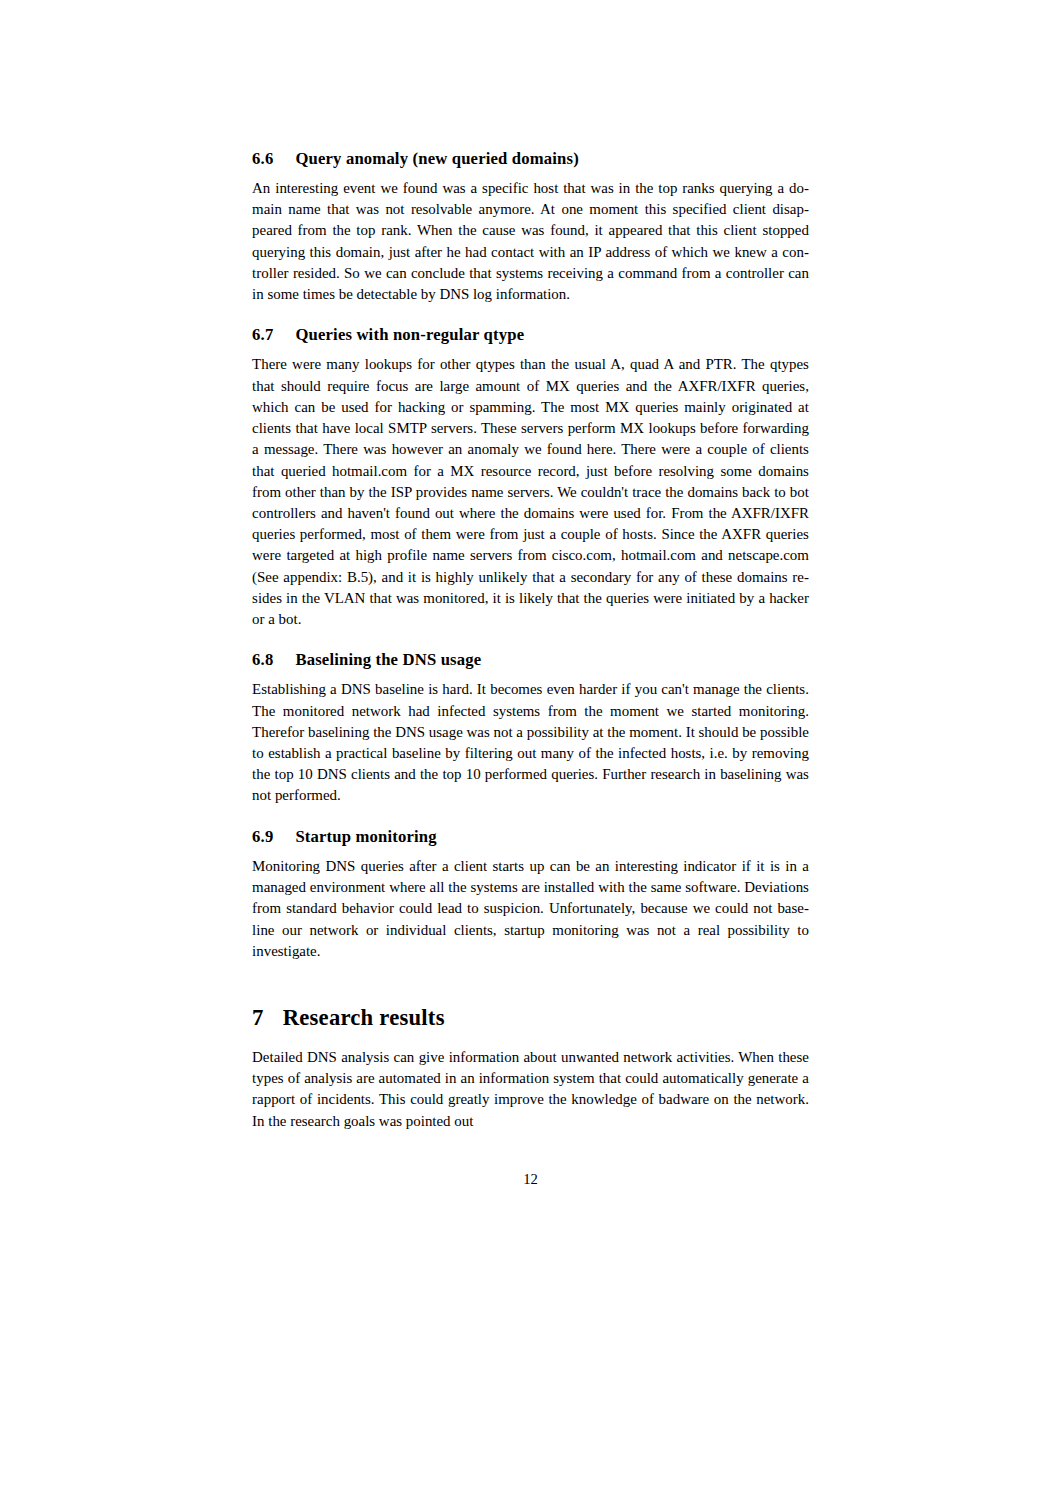6.6 Query anomaly (new queried domains)
An interesting event we found was a specific host that was in the top ranks querying a domain name that was not resolvable anymore. At one moment this specified client disappeared from the top rank. When the cause was found, it appeared that this client stopped querying this domain, just after he had contact with an IP address of which we knew a controller resided. So we can conclude that systems receiving a command from a controller can in some times be detectable by DNS log information.
6.7 Queries with non-regular qtype
There were many lookups for other qtypes than the usual A, quad A and PTR. The qtypes that should require focus are large amount of MX queries and the AXFR/IXFR queries, which can be used for hacking or spamming. The most MX queries mainly originated at clients that have local SMTP servers. These servers perform MX lookups before forwarding a message. There was however an anomaly we found here. There were a couple of clients that queried hotmail.com for a MX resource record, just before resolving some domains from other than by the ISP provides name servers. We couldn't trace the domains back to bot controllers and haven't found out where the domains were used for. From the AXFR/IXFR queries performed, most of them were from just a couple of hosts. Since the AXFR queries were targeted at high profile name servers from cisco.com, hotmail.com and netscape.com (See appendix: B.5), and it is highly unlikely that a secondary for any of these domains resides in the VLAN that was monitored, it is likely that the queries were initiated by a hacker or a bot.
6.8 Baselining the DNS usage
Establishing a DNS baseline is hard. It becomes even harder if you can't manage the clients. The monitored network had infected systems from the moment we started monitoring. Therefor baselining the DNS usage was not a possibility at the moment. It should be possible to establish a practical baseline by filtering out many of the infected hosts, i.e. by removing the top 10 DNS clients and the top 10 performed queries. Further research in baselining was not performed.
6.9 Startup monitoring
Monitoring DNS queries after a client starts up can be an interesting indicator if it is in a managed environment where all the systems are installed with the same software. Deviations from standard behavior could lead to suspicion. Unfortunately, because we could not baseline our network or individual clients, startup monitoring was not a real possibility to investigate.
7 Research results
Detailed DNS analysis can give information about unwanted network activities. When these types of analysis are automated in an information system that could automatically generate a rapport of incidents. This could greatly improve the knowledge of badware on the network. In the research goals was pointed out
12